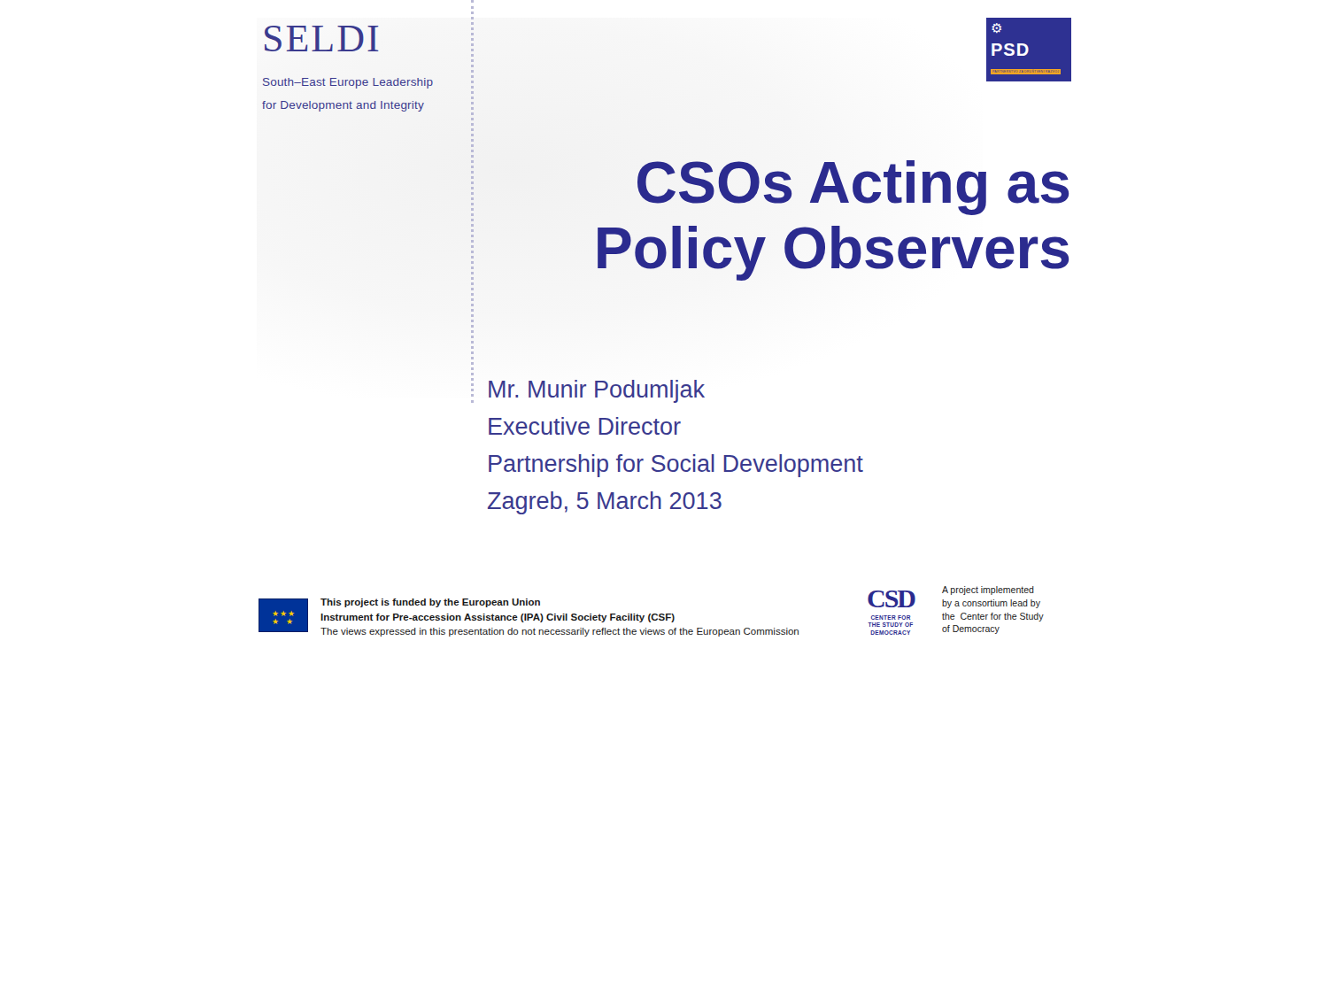SELDI
South–East Europe Leadership
for Development and Integrity
⚙
PSD
PARTNERSTVO ZA DRUŠTVENI RAZVOJ
CSOs Acting as Policy Observers
Mr. Munir Podumljak
Executive Director
Partnership for Social Development
Zagreb, 5 March 2013
★★★
★ ★
This project is funded by the European Union
Instrument for Pre-accession Assistance (IPA) Civil Society Facility (CSF)
The views expressed in this presentation do not necessarily reflect the views of the European Commission
CSD
CENTER FOR
THE STUDY OF
DEMOCRACY
A project implemented
by a consortium lead by
the Center for the Study
of Democracy